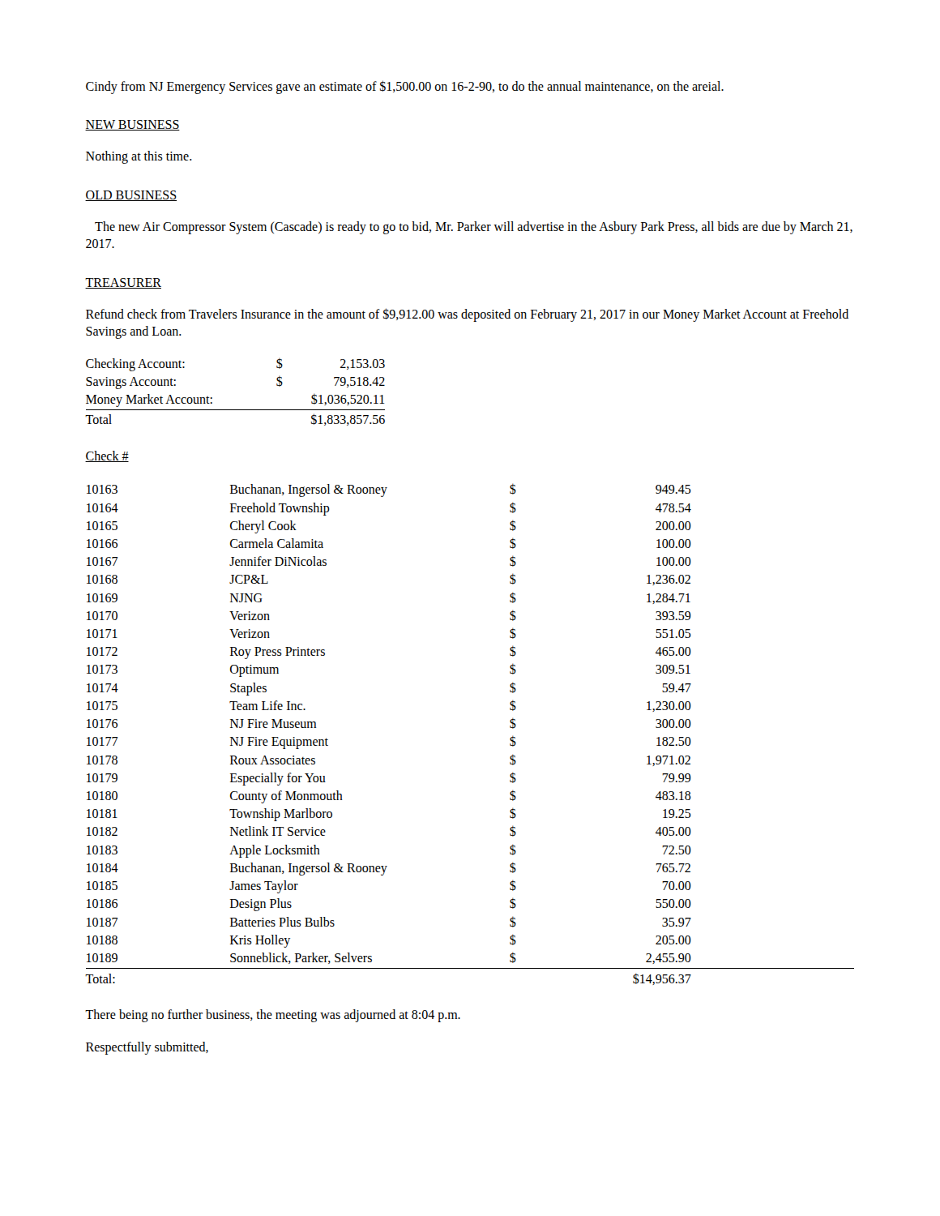Cindy from NJ Emergency Services gave an estimate of $1,500.00 on 16-2-90, to do the annual maintenance, on the areial.
NEW BUSINESS
Nothing at this time.
OLD BUSINESS
The new Air Compressor System (Cascade) is ready to go to bid, Mr. Parker will advertise in the Asbury Park Press, all bids are due by March 21, 2017.
TREASURER
Refund check from Travelers Insurance in the amount of $9,912.00 was deposited on February 21, 2017 in our Money Market Account at Freehold Savings and Loan.
| Checking Account: | $ | 2,153.03 |
| Savings Account: | $ | 79,518.42 |
| Money Market Account: | | $1,036,520.11 |
| Total | | $1,833,857.56 |
Check #
| 10163 | Buchanan, Ingersol & Rooney | $ | 949.45 |
| 10164 | Freehold Township | $ | 478.54 |
| 10165 | Cheryl Cook | $ | 200.00 |
| 10166 | Carmela Calamita | $ | 100.00 |
| 10167 | Jennifer DiNicolas | $ | 100.00 |
| 10168 | JCP&L | $ | 1,236.02 |
| 10169 | NJNG | $ | 1,284.71 |
| 10170 | Verizon | $ | 393.59 |
| 10171 | Verizon | $ | 551.05 |
| 10172 | Roy Press Printers | $ | 465.00 |
| 10173 | Optimum | $ | 309.51 |
| 10174 | Staples | $ | 59.47 |
| 10175 | Team Life Inc. | $ | 1,230.00 |
| 10176 | NJ Fire Museum | $ | 300.00 |
| 10177 | NJ Fire Equipment | $ | 182.50 |
| 10178 | Roux Associates | $ | 1,971.02 |
| 10179 | Especially for You | $ | 79.99 |
| 10180 | County of Monmouth | $ | 483.18 |
| 10181 | Township Marlboro | $ | 19.25 |
| 10182 | Netlink IT Service | $ | 405.00 |
| 10183 | Apple Locksmith | $ | 72.50 |
| 10184 | Buchanan, Ingersol & Rooney | $ | 765.72 |
| 10185 | James Taylor | $ | 70.00 |
| 10186 | Design Plus | $ | 550.00 |
| 10187 | Batteries Plus Bulbs | $ | 35.97 |
| 10188 | Kris Holley | $ | 205.00 |
| 10189 | Sonneblick, Parker, Selvers | $ | 2,455.90 |
| Total: | | | $14,956.37 |
There being no further business, the meeting was adjourned at 8:04 p.m.
Respectfully submitted,